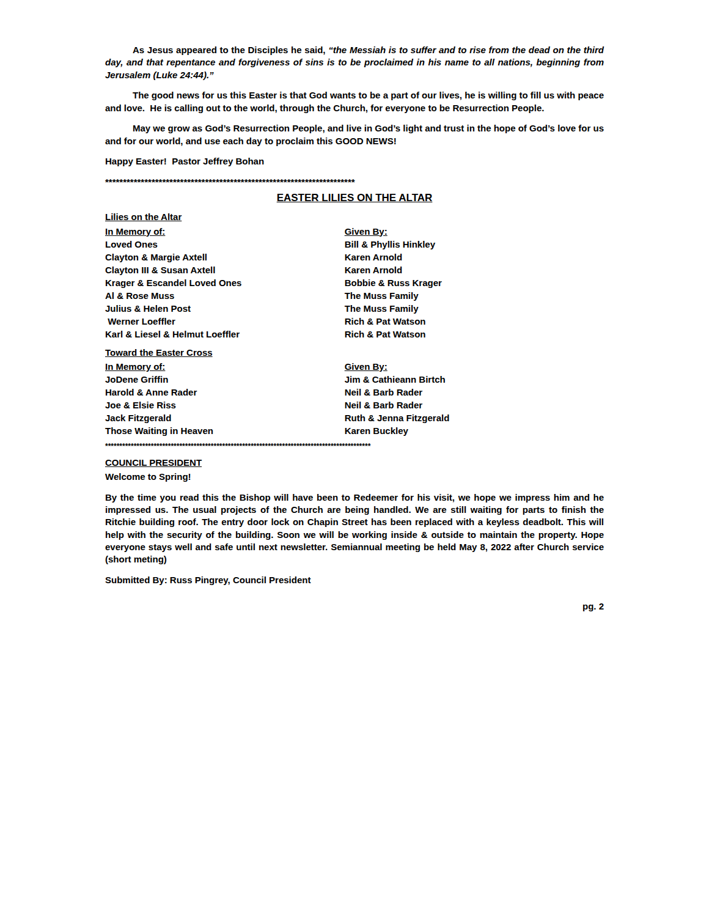As Jesus appeared to the Disciples he said, “the Messiah is to suffer and to rise from the dead on the third day, and that repentance and forgiveness of sins is to be proclaimed in his name to all nations, beginning from Jerusalem (Luke 24:44).”
The good news for us this Easter is that God wants to be a part of our lives, he is willing to fill us with peace and love. He is calling out to the world, through the Church, for everyone to be Resurrection People.
May we grow as God’s Resurrection People, and live in God’s light and trust in the hope of God’s love for us and for our world, and use each day to proclaim this GOOD NEWS!
Happy Easter! Pastor Jeffrey Bohan
**********************************************************************
EASTER LILIES ON THE ALTAR
Lilies on the Altar
| In Memory of: | Given By: |
| Loved Ones | Bill & Phyllis Hinkley |
| Clayton & Margie Axtell | Karen Arnold |
| Clayton III & Susan Axtell | Karen Arnold |
| Krager & Escandel Loved Ones | Bobbie & Russ Krager |
| Al & Rose Muss | The Muss Family |
| Julius & Helen Post | The Muss Family |
| Werner Loeffler | Rich & Pat Watson |
| Karl & Liesel & Helmut Loeffler | Rich & Pat Watson |
Toward the Easter Cross
| In Memory of: | Given By: |
| JoDene Griffin | Jim & Cathieann Birtch |
| Harold & Anne Rader | Neil & Barb Rader |
| Joe & Elsie Riss | Neil & Barb Rader |
| Jack Fitzgerald | Ruth & Jenna Fitzgerald |
| Those Waiting in Heaven | Karen Buckley |
*********************************************************************************************
COUNCIL PRESIDENT
Welcome to Spring!
By the time you read this the Bishop will have been to Redeemer for his visit, we hope we impress him and he impressed us. The usual projects of the Church are being handled. We are still waiting for parts to finish the Ritchie building roof. The entry door lock on Chapin Street has been replaced with a keyless deadbolt. This will help with the security of the building. Soon we will be working inside & outside to maintain the property. Hope everyone stays well and safe until next newsletter. Semiannual meeting be held May 8, 2022 after Church service (short meting)
Submitted By: Russ Pingrey, Council President
pg. 2